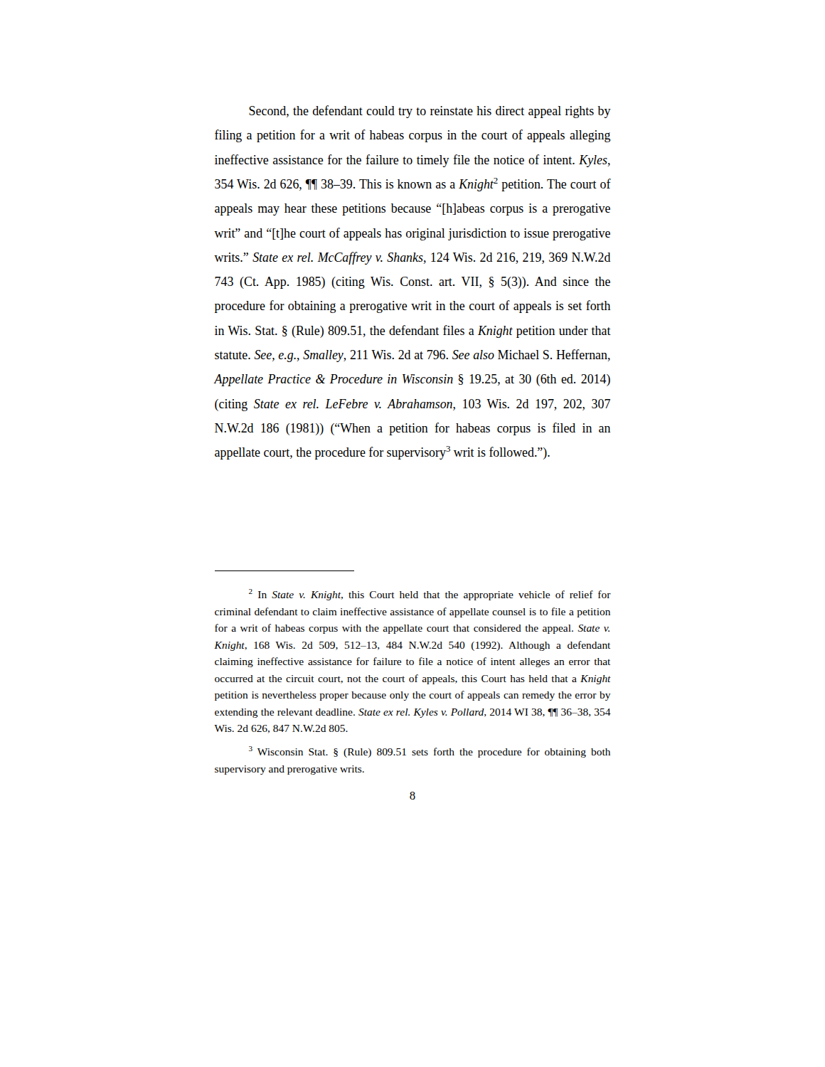Second, the defendant could try to reinstate his direct appeal rights by filing a petition for a writ of habeas corpus in the court of appeals alleging ineffective assistance for the failure to timely file the notice of intent. Kyles, 354 Wis. 2d 626, ¶¶ 38–39. This is known as a Knight2 petition. The court of appeals may hear these petitions because “[h]abeas corpus is a prerogative writ” and “[t]he court of appeals has original jurisdiction to issue prerogative writs.” State ex rel. McCaffrey v. Shanks, 124 Wis. 2d 216, 219, 369 N.W.2d 743 (Ct. App. 1985) (citing Wis. Const. art. VII, § 5(3)). And since the procedure for obtaining a prerogative writ in the court of appeals is set forth in Wis. Stat. § (Rule) 809.51, the defendant files a Knight petition under that statute. See, e.g., Smalley, 211 Wis. 2d at 796. See also Michael S. Heffernan, Appellate Practice & Procedure in Wisconsin § 19.25, at 30 (6th ed. 2014) (citing State ex rel. LeFebre v. Abrahamson, 103 Wis. 2d 197, 202, 307 N.W.2d 186 (1981)) (“When a petition for habeas corpus is filed in an appellate court, the procedure for supervisory3 writ is followed.”).
2 In State v. Knight, this Court held that the appropriate vehicle of relief for criminal defendant to claim ineffective assistance of appellate counsel is to file a petition for a writ of habeas corpus with the appellate court that considered the appeal. State v. Knight, 168 Wis. 2d 509, 512–13, 484 N.W.2d 540 (1992). Although a defendant claiming ineffective assistance for failure to file a notice of intent alleges an error that occurred at the circuit court, not the court of appeals, this Court has held that a Knight petition is nevertheless proper because only the court of appeals can remedy the error by extending the relevant deadline. State ex rel. Kyles v. Pollard, 2014 WI 38, ¶¶ 36–38, 354 Wis. 2d 626, 847 N.W.2d 805.
3 Wisconsin Stat. § (Rule) 809.51 sets forth the procedure for obtaining both supervisory and prerogative writs.
8